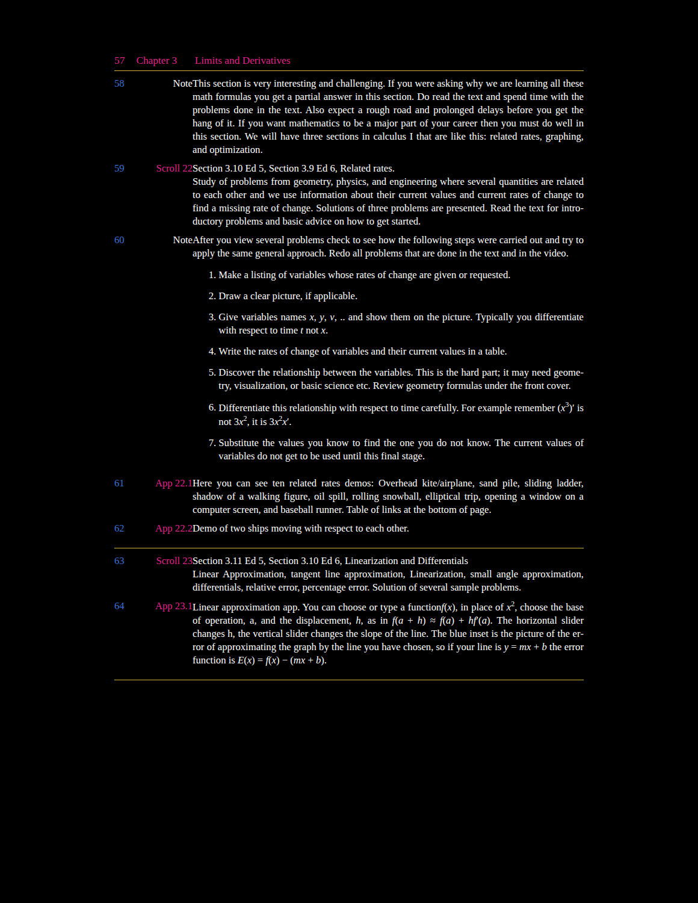57 Chapter 3 Limits and Derivatives
| 58 | Note | This section is very interesting and challenging. If you were asking why we are learning all these math formulas you get a partial answer in this section. Do read the text and spend time with the problems done in the text. Also expect a rough road and prolonged delays before you get the hang of it. If you want mathematics to be a major part of your career then you must do well in this section. We will have three sections in calculus I that are like this: related rates, graphing, and optimization. |
| 59 | Scroll 22 | Section 3.10 Ed 5, Section 3.9 Ed 6, Related rates. Study of problems from geometry, physics, and engineering where several quantities are related to each other and we use information about their current values and current rates of change to find a missing rate of change. Solutions of three problems are presented. Read the text for introductory problems and basic advice on how to get started. |
| 60 | Note | After you view several problems check to see how the following steps were carried out and try to apply the same general approach. Redo all problems that are done in the text and in the video. Make a listing of variables whose rates of change are given or requested. Draw a clear picture, if applicable. Give variables names x , y , v , .. and show them on the picture. Typically you differentiate with respect to time t not x . Write the rates of change of variables and their current values in a table. Discover the relationship between the variables. This is the hard part; it may need geometry, visualization, or basic science etc. Review geometry formulas under the front cover. Differentiate this relationship with respect to time carefully. For example remember ( x 3 )′ is not 3 x 2 , it is 3 x 2 x ′. Substitute the values you know to find the one you do not know. The current values of variables do not get to be used until this final stage. |
| 61 | App 22.1 | Here you can see ten related rates demos: Overhead kite/airplane, sand pile, sliding ladder, shadow of a walking figure, oil spill, rolling snowball, elliptical trip, opening a window on a computer screen, and baseball runner. Table of links at the bottom of page. |
| 62 | App 22.2 | Demo of two ships moving with respect to each other. |
| 63 | Scroll 23 | Section 3.11 Ed 5, Section 3.10 Ed 6, Linearization and Differentials Linear Approximation, tangent line approximation, Linearization, small angle approximation, differentials, relative error, percentage error. Solution of several sample problems. |
| 64 | App 23.1 | Linear approximation app. You can choose or type a function f ( x ), in place of x 2 , choose the base of operation, a, and the displacement, h , as in f ( a + h ) ≈ f ( a ) + h f ′( a ). The horizontal slider changes h, the vertical slider changes the slope of the line. The blue inset is the picture of the error of approximating the graph by the line you have chosen, so if your line is y = mx + b the error function is E ( x ) = f ( x ) − ( mx + b ). |